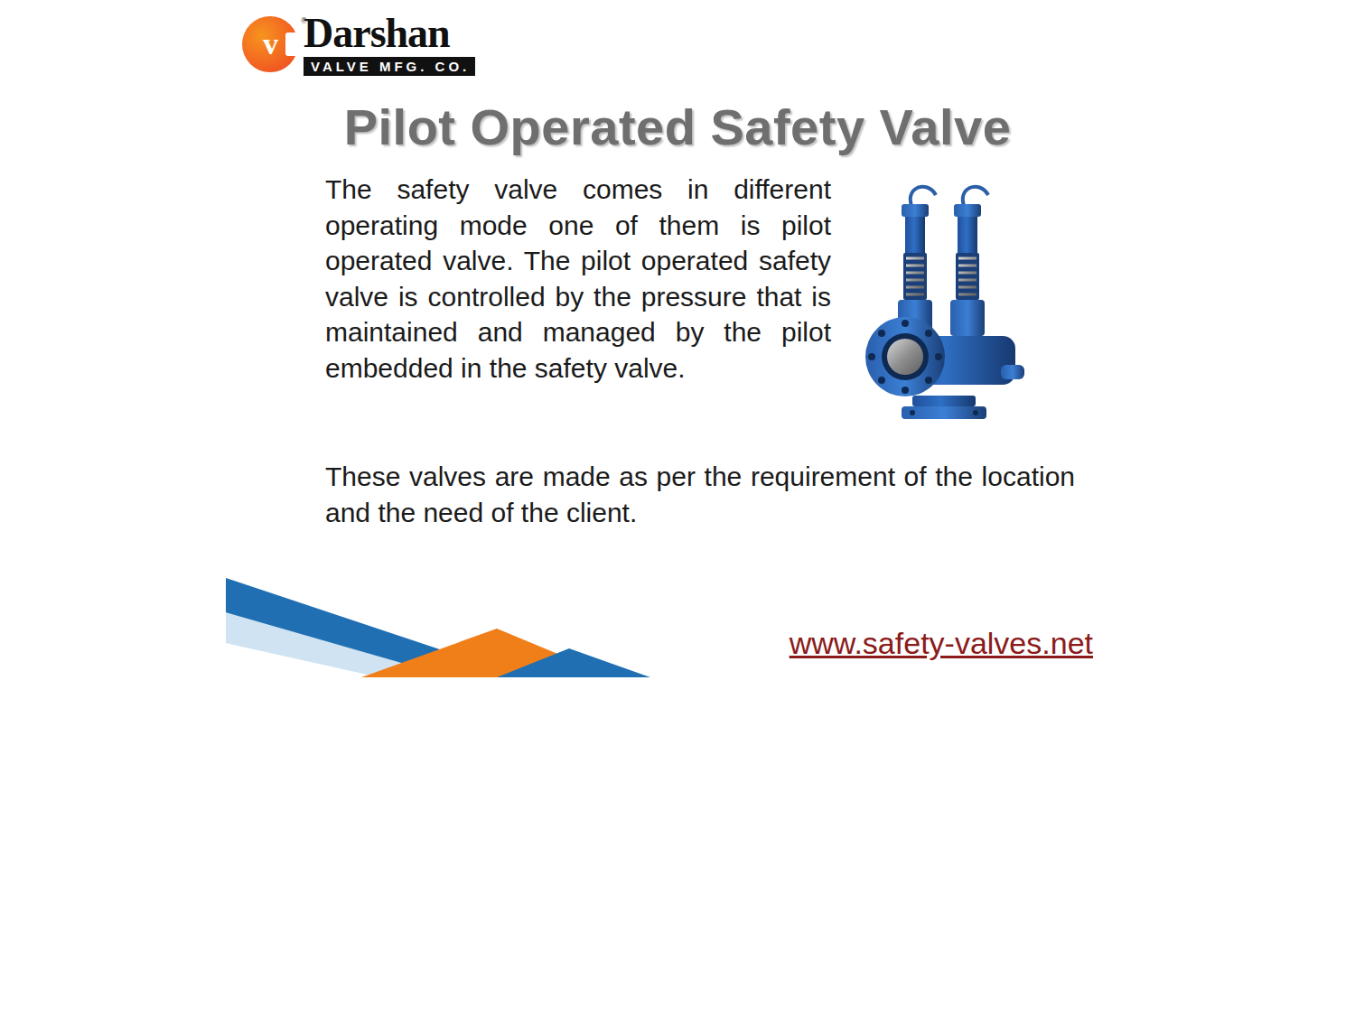v
®
Darshan
VALVE MFG. CO.
Pilot Operated Safety Valve
The safety valve comes in different operating mode one of them is pilot operated valve. The pilot operated safety valve is controlled by the pressure that is maintained and managed by the pilot embedded in the safety valve.
These valves are made as per the requirement of the location and the need of the client.
www.safety-valves.net